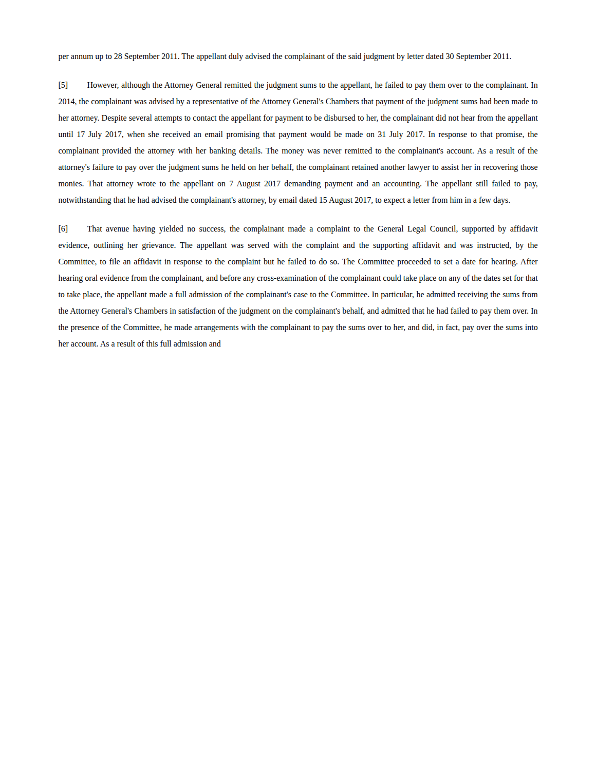per annum up to 28 September 2011. The appellant duly advised the complainant of the said judgment by letter dated 30 September 2011.
[5] However, although the Attorney General remitted the judgment sums to the appellant, he failed to pay them over to the complainant. In 2014, the complainant was advised by a representative of the Attorney General's Chambers that payment of the judgment sums had been made to her attorney. Despite several attempts to contact the appellant for payment to be disbursed to her, the complainant did not hear from the appellant until 17 July 2017, when she received an email promising that payment would be made on 31 July 2017. In response to that promise, the complainant provided the attorney with her banking details. The money was never remitted to the complainant's account. As a result of the attorney's failure to pay over the judgment sums he held on her behalf, the complainant retained another lawyer to assist her in recovering those monies. That attorney wrote to the appellant on 7 August 2017 demanding payment and an accounting. The appellant still failed to pay, notwithstanding that he had advised the complainant's attorney, by email dated 15 August 2017, to expect a letter from him in a few days.
[6] That avenue having yielded no success, the complainant made a complaint to the General Legal Council, supported by affidavit evidence, outlining her grievance. The appellant was served with the complaint and the supporting affidavit and was instructed, by the Committee, to file an affidavit in response to the complaint but he failed to do so. The Committee proceeded to set a date for hearing. After hearing oral evidence from the complainant, and before any cross-examination of the complainant could take place on any of the dates set for that to take place, the appellant made a full admission of the complainant's case to the Committee. In particular, he admitted receiving the sums from the Attorney General's Chambers in satisfaction of the judgment on the complainant's behalf, and admitted that he had failed to pay them over. In the presence of the Committee, he made arrangements with the complainant to pay the sums over to her, and did, in fact, pay over the sums into her account. As a result of this full admission and